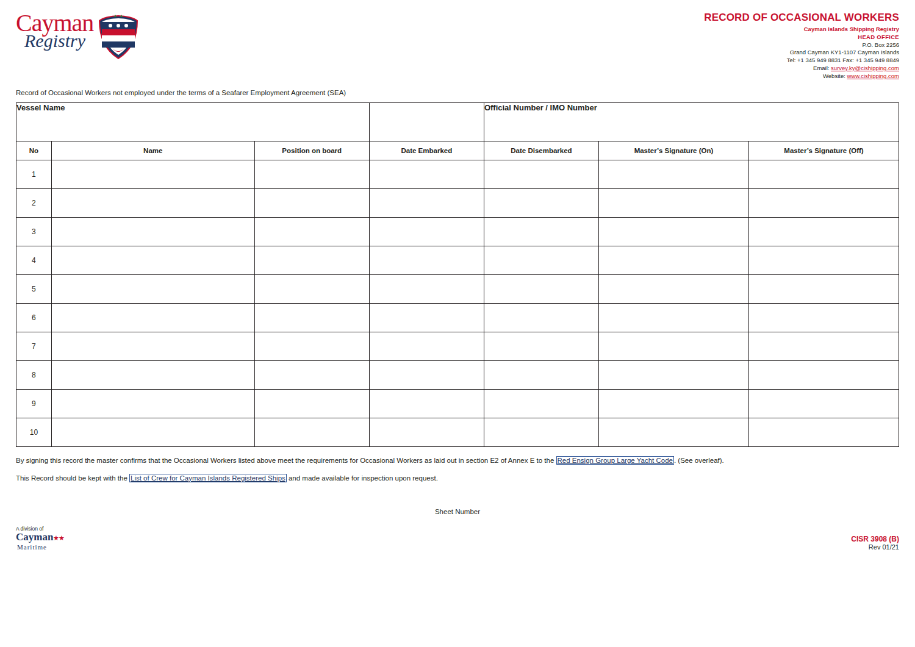Cayman
Registry
RECORD OF OCCASIONAL WORKERS
Cayman Islands Shipping Registry
HEAD OFFICE
P.O. Box 2256
Grand Cayman KY1-1107 Cayman Islands
Tel: +1 345 949 8831 Fax: +1 345 949 8849
Email: survey.ky@cishipping.com
Website: www.cishipping.com
Record of Occasional Workers not employed under the terms of a Seafarer Employment Agreement (SEA)
| Vessel Name | | Official Number / IMO Number |
| --- | --- | --- |
| No | Name | Position on board | Date Embarked | Date Disembarked | Master’s Signature (On) | Master’s Signature (Off) |
| 1 | | | | | | |
| 2 | | | | | | |
| 3 | | | | | | |
| 4 | | | | | | |
| 5 | | | | | | |
| 6 | | | | | | |
| 7 | | | | | | |
| 8 | | | | | | |
| 9 | | | | | | |
| 10 | | | | | | |
By signing this record the master confirms that the Occasional Workers listed above meet the requirements for Occasional Workers as laid out in section E2 of Annex E to the Red Ensign Group Large Yacht Code. (See overleaf).
This Record should be kept with the List of Crew for Cayman Islands Registered Ships and made available for inspection upon request.
Sheet Number
A division of
Cayman★★
Maritime
CISR 3908 (B)
Rev 01/21